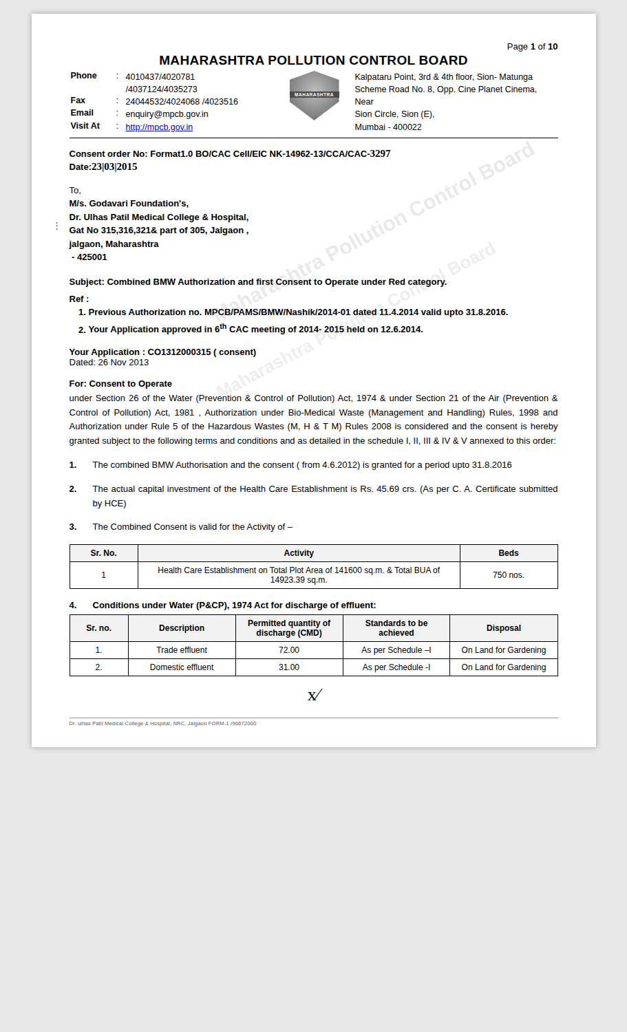⋮
Page 1 of 10
MAHARASHTRA POLLUTION CONTROL BOARD
| Phone | : | 4010437/4020781 /4037124/4035273 | MAHARASHTRA | Kalpataru Point, 3rd & 4th floor, Sion- Matunga Scheme Road No. 8, Opp. Cine Planet Cinema, Near Sion Circle, Sion (E), Mumbai - 400022 |
| Fax | : | 24044532/4024068 /4023516 |
| Email | : | enquiry@mpcb.gov.in |
| Visit At | : | http://mpcb.gov.in |
Maharashtra Pollution Control Board
Maharashtra Pollution Control Board
Consent order No: Format1.0 BO/CAC Cell/EIC NK-14962-13/CCA/CAC-3297
Date:23|03|2015
To,
M/s. Godavari Foundation's,
Dr. Ulhas Patil Medical College & Hospital,
Gat No 315,316,321& part of 305, Jalgaon ,
jalgaon, Maharashtra
- 425001
Subject: Combined BMW Authorization and first Consent to Operate under Red category.
Ref :
Previous Authorization no. MPCB/PAMS/BMW/Nashik/2014-01 dated 11.4.2014 valid upto 31.8.2016.
Your Application approved in 6th CAC meeting of 2014- 2015 held on 12.6.2014.
Your Application : CO1312000315 ( consent)
Dated: 26 Nov 2013
For: Consent to Operate
under Section 26 of the Water (Prevention & Control of Pollution) Act, 1974 & under Section 21 of the Air (Prevention & Control of Pollution) Act, 1981 , Authorization under Bio-Medical Waste (Management and Handling) Rules, 1998 and Authorization under Rule 5 of the Hazardous Wastes (M, H & T M) Rules 2008 is considered and the consent is hereby granted subject to the following terms and conditions and as detailed in the schedule I, II, III & IV & V annexed to this order:
1.
The combined BMW Authorisation and the consent ( from 4.6.2012) is granted for a period upto 31.8.2016
2.
The actual capital investment of the Health Care Establishment is Rs. 45.69 crs. (As per C. A. Certificate submitted by HCE)
3.
The Combined Consent is valid for the Activity of –
| Sr. No. | Activity | Beds |
| --- | --- | --- |
| 1 | Health Care Establishment on Total Plot Area of 141600 sq.m. & Total BUA of 14923.39 sq.m. | 750 nos. |
4. Conditions under Water (P&CP), 1974 Act for discharge of effluent:
| Sr. no. | Description | Permitted quantity of discharge (CMD) | Standards to be achieved | Disposal |
| --- | --- | --- | --- | --- |
| 1. | Trade effluent | 72.00 | As per Schedule –I | On Land for Gardening |
| 2. | Domestic effluent | 31.00 | As per Schedule -I | On Land for Gardening |
x⁄
Dr. ulhas Patil Medical College & Hospital, NRC, Jalgaon FORM-1 /96672000